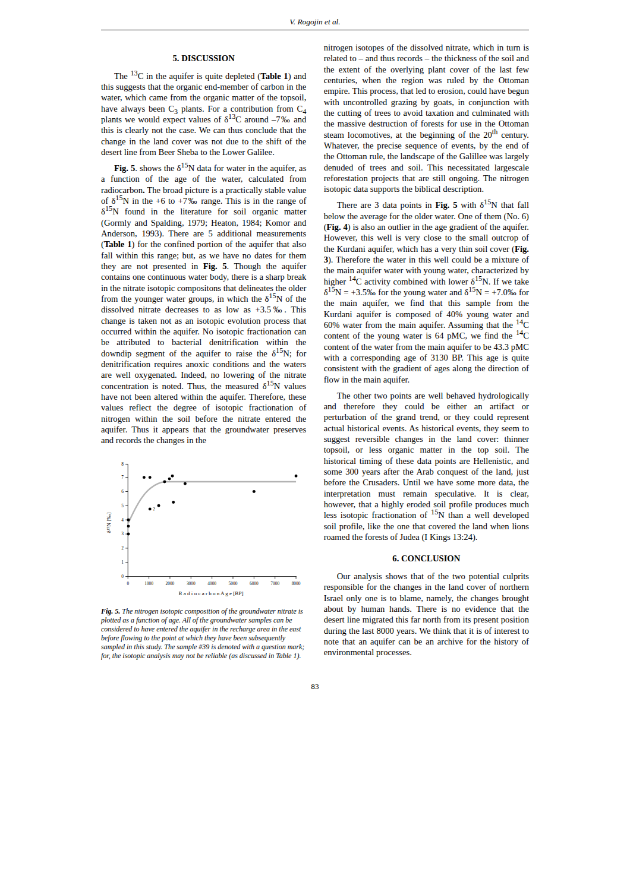V. Rogojin et al.
5. DISCUSSION
The 13C in the aquifer is quite depleted (Table 1) and this suggests that the organic end-member of carbon in the water, which came from the organic matter of the topsoil, have always been C3 plants. For a contribution from C4 plants we would expect values of δ13C around –7‰ and this is clearly not the case. We can thus conclude that the change in the land cover was not due to the shift of the desert line from Beer Sheba to the Lower Galilee.
Fig. 5. shows the δ15N data for water in the aquifer, as a function of the age of the water, calculated from radiocarbon. The broad picture is a practically stable value of δ15N in the +6 to +7‰ range. This is in the range of δ15N found in the literature for soil organic matter (Gormly and Spalding, 1979; Heaton, 1984; Komor and Anderson, 1993). There are 5 additional measurements (Table 1) for the confined portion of the aquifer that also fall within this range; but, as we have no dates for them they are not presented in Fig. 5. Though the aquifer contains one continuous water body, there is a sharp break in the nitrate isotopic compositons that delineates the older from the younger water groups, in which the δ15N of the dissolved nitrate decreases to as low as +3.5‰. This change is taken not as an isotopic evolution process that occurred within the aquifer. No isotopic fractionation can be attributed to bacterial denitrification within the downdip segment of the aquifer to raise the δ15N; for denitrification requires anoxic conditions and the waters are well oxygenated. Indeed, no lowering of the nitrate concentration is noted. Thus, the measured δ15N values have not been altered within the aquifer. Therefore, these values reflect the degree of isotopic fractionation of nitrogen within the soil before the nitrate entered the aquifer. Thus it appears that the groundwater preserves and records the changes in the
0 1 2 3 4 5 6 7 8 0 1000 2000 3000 4000 5000 6000 7000 8000 δ15N [‰] R a d i o c a r b o n A g e [BP] ?
Fig. 5. The nitrogen isotopic composition of the groundwater nitrate is plotted as a function of age. All of the groundwater samples can be considered to have entered the aquifer in the recharge area in the east before flowing to the point at which they have been subsequently sampled in this study. The sample #39 is denoted with a question mark; for, the isotopic analysis may not be reliable (as discussed in Table 1).
nitrogen isotopes of the dissolved nitrate, which in turn is related to – and thus records – the thickness of the soil and the extent of the overlying plant cover of the last few centuries, when the region was ruled by the Ottoman empire. This process, that led to erosion, could have begun with uncontrolled grazing by goats, in conjunction with the cutting of trees to avoid taxation and culminated with the massive destruction of forests for use in the Ottoman steam locomotives, at the beginning of the 20th century. Whatever, the precise sequence of events, by the end of the Ottoman rule, the landscape of the Galillee was largely denuded of trees and soil. This necessitated largescale reforestation projects that are still ongoing. The nitrogen isotopic data supports the biblical description.
There are 3 data points in Fig. 5 with δ15N that fall below the average for the older water. One of them (No. 6) (Fig. 4) is also an outlier in the age gradient of the aquifer. However, this well is very close to the small outcrop of the Kurdani aquifer, which has a very thin soil cover (Fig. 3). Therefore the water in this well could be a mixture of the main aquifer water with young water, characterized by higher 14C activity combined with lower δ15N. If we take δ15N = +3.5‰ for the young water and δ15N = +7.0‰ for the main aquifer, we find that this sample from the Kurdani aquifer is composed of 40% young water and 60% water from the main aquifer. Assuming that the 14C content of the young water is 64 pMC, we find the 14C content of the water from the main aquifer to be 43.3 pMC with a corresponding age of 3130 BP. This age is quite consistent with the gradient of ages along the direction of flow in the main aquifer.
The other two points are well behaved hydrologically and therefore they could be either an artifact or perturbation of the grand trend, or they could represent actual historical events. As historical events, they seem to suggest reversible changes in the land cover: thinner topsoil, or less organic matter in the top soil. The historical timing of these data points are Hellenistic, and some 300 years after the Arab conquest of the land, just before the Crusaders. Until we have some more data, the interpretation must remain speculative. It is clear, however, that a highly eroded soil profile produces much less isotopic fractionation of 15N than a well developed soil profile, like the one that covered the land when lions roamed the forests of Judea (I Kings 13:24).
6. CONCLUSION
Our analysis shows that of the two potential culprits responsible for the changes in the land cover of northern Israel only one is to blame, namely, the changes brought about by human hands. There is no evidence that the desert line migrated this far north from its present position during the last 8000 years. We think that it is of interest to note that an aquifer can be an archive for the history of environmental processes.
83